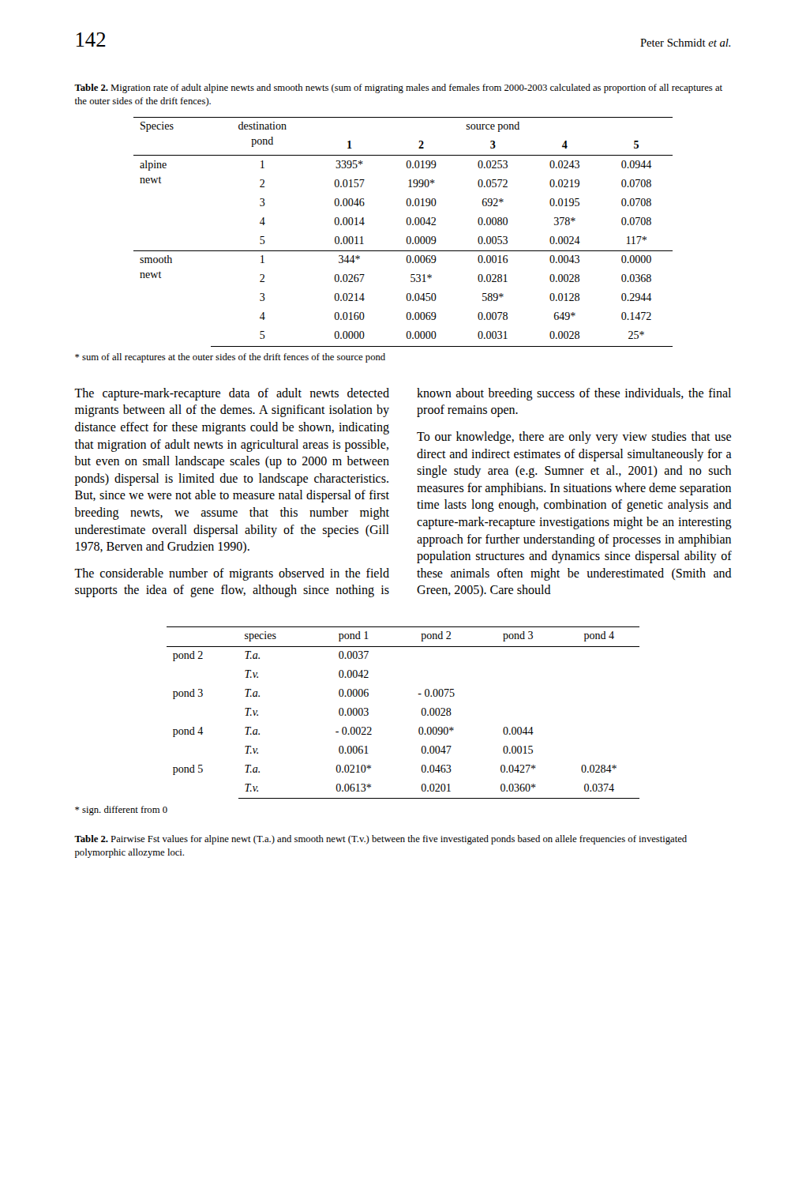142
Peter Schmidt et al.
Table 2. Migration rate of adult alpine newts and smooth newts (sum of migrating males and females from 2000-2003 calculated as proportion of all recaptures at the outer sides of the drift fences).
| Species | destination pond | source pond |
| --- | --- | --- |
| 1 | 2 | 3 | 4 | 5 |
| alpine newt | 1 | 3395* | 0.0199 | 0.0253 | 0.0243 | 0.0944 |
| 2 | 0.0157 | 1990* | 0.0572 | 0.0219 | 0.0708 |
| 3 | 0.0046 | 0.0190 | 692* | 0.0195 | 0.0708 |
| 4 | 0.0014 | 0.0042 | 0.0080 | 378* | 0.0708 |
| 5 | 0.0011 | 0.0009 | 0.0053 | 0.0024 | 117* |
| smooth newt | 1 | 344* | 0.0069 | 0.0016 | 0.0043 | 0.0000 |
| 2 | 0.0267 | 531* | 0.0281 | 0.0028 | 0.0368 |
| 3 | 0.0214 | 0.0450 | 589* | 0.0128 | 0.2944 |
| 4 | 0.0160 | 0.0069 | 0.0078 | 649* | 0.1472 |
| 5 | 0.0000 | 0.0000 | 0.0031 | 0.0028 | 25* |
* sum of all recaptures at the outer sides of the drift fences of the source pond
The capture-mark-recapture data of adult newts detected migrants between all of the demes. A significant isolation by distance effect for these migrants could be shown, indicating that migration of adult newts in agricultural areas is possible, but even on small landscape scales (up to 2000 m between ponds) dispersal is limited due to landscape characteristics. But, since we were not able to measure natal dispersal of first breeding newts, we assume that this number might underestimate overall dispersal ability of the species (Gill 1978, Berven and Grudzien 1990).
The considerable number of migrants observed in the field supports the idea of gene flow, although since nothing is known about breeding success of these individuals, the final proof remains open.
To our knowledge, there are only very view studies that use direct and indirect estimates of dispersal simultaneously for a single study area (e.g. Sumner et al., 2001) and no such measures for amphibians. In situations where deme separation time lasts long enough, combination of genetic analysis and capture-mark-recapture investigations might be an interesting approach for further understanding of processes in amphibian population structures and dynamics since dispersal ability of these animals often might be underestimated (Smith and Green, 2005). Care should
| | species | pond 1 | pond 2 | pond 3 | pond 4 |
| --- | --- | --- | --- | --- | --- |
| pond 2 | T.a. | 0.0037 | | | |
| T.v. | 0.0042 | | | |
| pond 3 | T.a. | 0.0006 | - 0.0075 | | |
| T.v. | 0.0003 | 0.0028 | | |
| pond 4 | T.a. | - 0.0022 | 0.0090* | 0.0044 | |
| T.v. | 0.0061 | 0.0047 | 0.0015 | |
| pond 5 | T.a. | 0.0210* | 0.0463 | 0.0427* | 0.0284* |
| T.v. | 0.0613* | 0.0201 | 0.0360* | 0.0374 |
* sign. different from 0
Table 2. Pairwise Fst values for alpine newt (T.a.) and smooth newt (T.v.) between the five investigated ponds based on allele frequencies of investigated polymorphic allozyme loci.